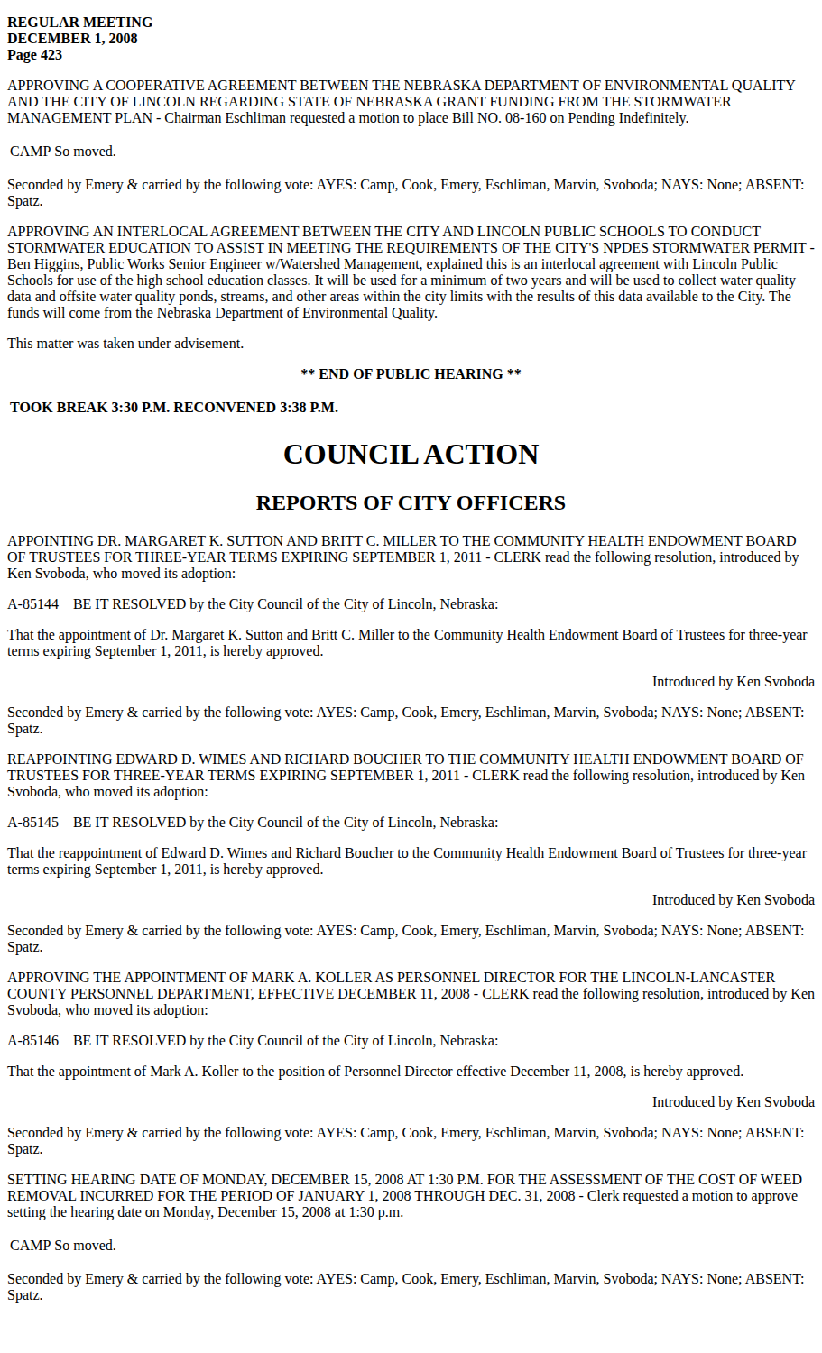REGULAR MEETING
DECEMBER 1, 2008
Page 423
APPROVING A COOPERATIVE AGREEMENT BETWEEN THE NEBRASKA DEPARTMENT OF ENVIRONMENTAL QUALITY AND THE CITY OF LINCOLN REGARDING STATE OF NEBRASKA GRANT FUNDING FROM THE STORMWATER MANAGEMENT PLAN - Chairman Eschliman requested a motion to place Bill NO. 08-160 on Pending Indefinitely.
| CAMP | So moved. |
Seconded by Emery & carried by the following vote: AYES: Camp, Cook, Emery, Eschliman, Marvin, Svoboda; NAYS: None; ABSENT: Spatz.
APPROVING AN INTERLOCAL AGREEMENT BETWEEN THE CITY AND LINCOLN PUBLIC SCHOOLS TO CONDUCT STORMWATER EDUCATION TO ASSIST IN MEETING THE REQUIREMENTS OF THE CITY'S NPDES STORMWATER PERMIT - Ben Higgins, Public Works Senior Engineer w/Watershed Management, explained this is an interlocal agreement with Lincoln Public Schools for use of the high school education classes. It will be used for a minimum of two years and will be used to collect water quality data and offsite water quality ponds, streams, and other areas within the city limits with the results of this data available to the City. The funds will come from the Nebraska Department of Environmental Quality.
This matter was taken under advisement.
** END OF PUBLIC HEARING **
| TOOK BREAK 3:30 P.M. | RECONVENED 3:38 P.M. |
COUNCIL ACTION
REPORTS OF CITY OFFICERS
APPOINTING DR. MARGARET K. SUTTON AND BRITT C. MILLER TO THE COMMUNITY HEALTH ENDOWMENT BOARD OF TRUSTEES FOR THREE-YEAR TERMS EXPIRING SEPTEMBER 1, 2011 - CLERK read the following resolution, introduced by Ken Svoboda, who moved its adoption:
A-85144 BE IT RESOLVED by the City Council of the City of Lincoln, Nebraska:
That the appointment of Dr. Margaret K. Sutton and Britt C. Miller to the Community Health Endowment Board of Trustees for three-year terms expiring September 1, 2011, is hereby approved.
Introduced by Ken Svoboda
Seconded by Emery & carried by the following vote: AYES: Camp, Cook, Emery, Eschliman, Marvin, Svoboda; NAYS: None; ABSENT: Spatz.
REAPPOINTING EDWARD D. WIMES AND RICHARD BOUCHER TO THE COMMUNITY HEALTH ENDOWMENT BOARD OF TRUSTEES FOR THREE-YEAR TERMS EXPIRING SEPTEMBER 1, 2011 - CLERK read the following resolution, introduced by Ken Svoboda, who moved its adoption:
A-85145 BE IT RESOLVED by the City Council of the City of Lincoln, Nebraska:
That the reappointment of Edward D. Wimes and Richard Boucher to the Community Health Endowment Board of Trustees for three-year terms expiring September 1, 2011, is hereby approved.
Introduced by Ken Svoboda
Seconded by Emery & carried by the following vote: AYES: Camp, Cook, Emery, Eschliman, Marvin, Svoboda; NAYS: None; ABSENT: Spatz.
APPROVING THE APPOINTMENT OF MARK A. KOLLER AS PERSONNEL DIRECTOR FOR THE LINCOLN-LANCASTER COUNTY PERSONNEL DEPARTMENT, EFFECTIVE DECEMBER 11, 2008 - CLERK read the following resolution, introduced by Ken Svoboda, who moved its adoption:
A-85146 BE IT RESOLVED by the City Council of the City of Lincoln, Nebraska:
That the appointment of Mark A. Koller to the position of Personnel Director effective December 11, 2008, is hereby approved.
Introduced by Ken Svoboda
Seconded by Emery & carried by the following vote: AYES: Camp, Cook, Emery, Eschliman, Marvin, Svoboda; NAYS: None; ABSENT: Spatz.
SETTING HEARING DATE OF MONDAY, DECEMBER 15, 2008 AT 1:30 P.M. FOR THE ASSESSMENT OF THE COST OF WEED REMOVAL INCURRED FOR THE PERIOD OF JANUARY 1, 2008 THROUGH DEC. 31, 2008 - Clerk requested a motion to approve setting the hearing date on Monday, December 15, 2008 at 1:30 p.m.
| CAMP | So moved. |
Seconded by Emery & carried by the following vote: AYES: Camp, Cook, Emery, Eschliman, Marvin, Svoboda; NAYS: None; ABSENT: Spatz.